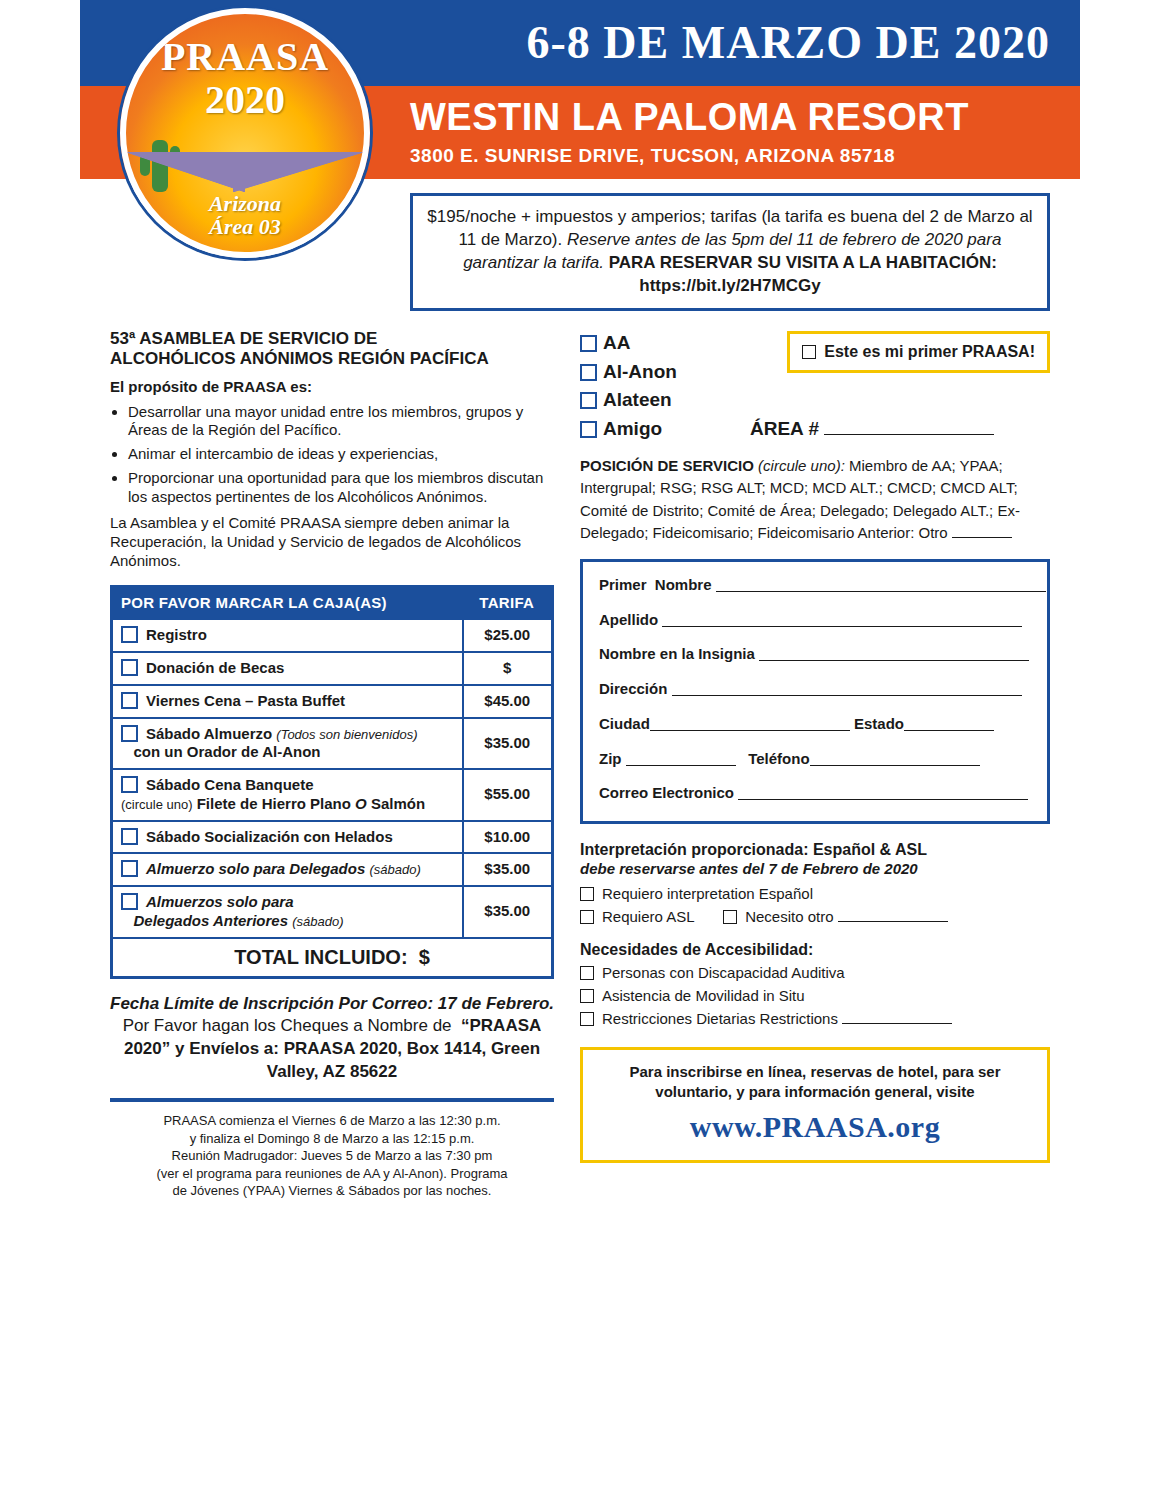6-8 DE MARZO DE 2020
WESTIN LA PALOMA RESORT
3800 E. SUNRISE DRIVE, TUCSON, ARIZONA 85718
PRAASA
2020
Arizona
Área 03
$195/noche + impuestos y amperios; tarifas (la tarifa es buena del 2 de Marzo al 11 de Marzo). Reserve antes de las 5pm del 11 de febrero de 2020 para garantizar la tarifa. PARA RESERVAR SU VISITA A LA HABITACIÓN: https://bit.ly/2H7MCGy
53ª ASAMBLEA DE SERVICIO DE
ALCOHÓLICOS ANÓNIMOS REGIÓN PACÍFICA
El propósito de PRAASA es:
Desarrollar una mayor unidad entre los miembros, grupos y Áreas de la Región del Pacífico.
Animar el intercambio de ideas y experiencias,
Proporcionar una oportunidad para que los miembros discutan los aspectos pertinentes de los Alcohólicos Anónimos.
La Asamblea y el Comité PRAASA siempre deben animar la Recuperación, la Unidad y Servicio de legados de Alcohólicos Anónimos.
| POR FAVOR MARCAR LA CAJA(AS) | TARIFA |
| --- | --- |
| Registro | $25.00 |
| Donación de Becas | $ |
| Viernes Cena – Pasta Buffet | $45.00 |
| Sábado Almuerzo (Todos son bienvenidos) con un Orador de Al-Anon | $35.00 |
| Sábado Cena Banquete (circule uno) Filete de Hierro Plano O Salmón | $55.00 |
| Sábado Socialización con Helados | $10.00 |
| Almuerzo solo para Delegados (sábado) | $35.00 |
| Almuerzos solo para Delegados Anteriores (sábado) | $35.00 |
| TOTAL INCLUIDO: $ |
Fecha Límite de Inscripción Por Correo: 17 de Febrero. Por Favor hagan los Cheques a Nombre de “PRAASA 2020” y Envíelos a: PRAASA 2020, Box 1414, Green Valley, AZ 85622
PRAASA comienza el Viernes 6 de Marzo a las 12:30 p.m.
y finaliza el Domingo 8 de Marzo a las 12:15 p.m.
Reunión Madrugador: Jueves 5 de Marzo a las 7:30 pm
(ver el programa para reuniones de AA y Al-Anon). Programa
de Jóvenes (YPAA) Viernes & Sábados por las noches.
AA
Al-Anon
Alateen
Amigo
Este es mi primer PRAASA!
ÁREA #
POSICIÓN DE SERVICIO (circule uno): Miembro de AA; YPAA; Intergrupal; RSG; RSG ALT; MCD; MCD ALT.; CMCD; CMCD ALT; Comité de Distrito; Comité de Área; Delegado; Delegado ALT.; Ex-Delegado; Fideicomisario; Fideicomisario Anterior: Otro
Primer Nombre
Apellido
Nombre en la Insignia
Dirección
Ciudad Estado
Zip Teléfono
Correo Electronico
Interpretación proporcionada: Español & ASL
debe reservarse antes del 7 de Febrero de 2020
Requiero interpretation Español
Requiero ASL Necesito otro
Necesidades de Accesibilidad:
Personas con Discapacidad Auditiva
Asistencia de Movilidad in Situ
Restricciones Dietarias Restrictions
Para inscribirse en línea, reservas de hotel, para ser voluntario, y para información general, visite
www.PRAASA.org